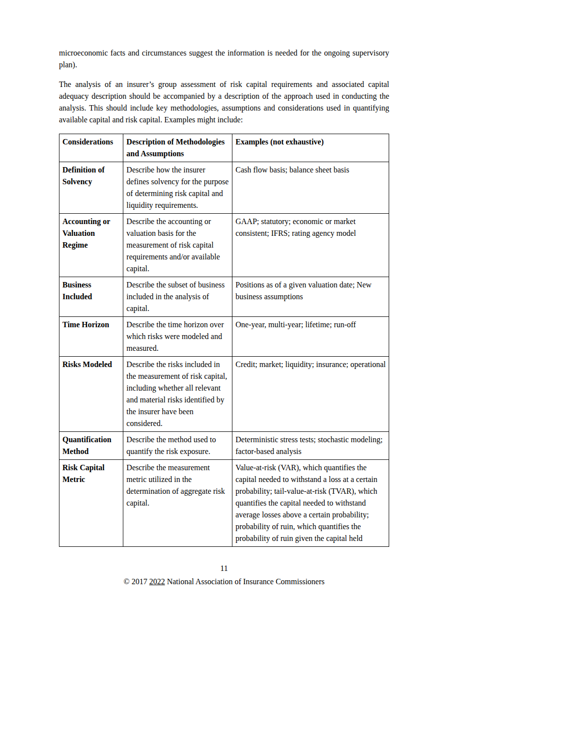microeconomic facts and circumstances suggest the information is needed for the ongoing supervisory plan).
The analysis of an insurer’s group assessment of risk capital requirements and associated capital adequacy description should be accompanied by a description of the approach used in conducting the analysis. This should include key methodologies, assumptions and considerations used in quantifying available capital and risk capital. Examples might include:
| Considerations | Description of Methodologies and Assumptions | Examples (not exhaustive) |
| --- | --- | --- |
| Definition of Solvency | Describe how the insurer defines solvency for the purpose of determining risk capital and liquidity requirements. | Cash flow basis; balance sheet basis |
| Accounting or Valuation Regime | Describe the accounting or valuation basis for the measurement of risk capital requirements and/or available capital. | GAAP; statutory; economic or market consistent; IFRS; rating agency model |
| Business Included | Describe the subset of business included in the analysis of capital. | Positions as of a given valuation date; New business assumptions |
| Time Horizon | Describe the time horizon over which risks were modeled and measured. | One-year, multi-year; lifetime; run-off |
| Risks Modeled | Describe the risks included in the measurement of risk capital, including whether all relevant and material risks identified by the insurer have been considered. | Credit; market; liquidity; insurance; operational |
| Quantification Method | Describe the method used to quantify the risk exposure. | Deterministic stress tests; stochastic modeling; factor-based analysis |
| Risk Capital Metric | Describe the measurement metric utilized in the determination of aggregate risk capital. | Value-at-risk (VAR), which quantifies the capital needed to withstand a loss at a certain probability; tail-value-at-risk (TVAR), which quantifies the capital needed to withstand average losses above a certain probability; probability of ruin, which quantifies the probability of ruin given the capital held |
11 © 2017 2022 National Association of Insurance Commissioners